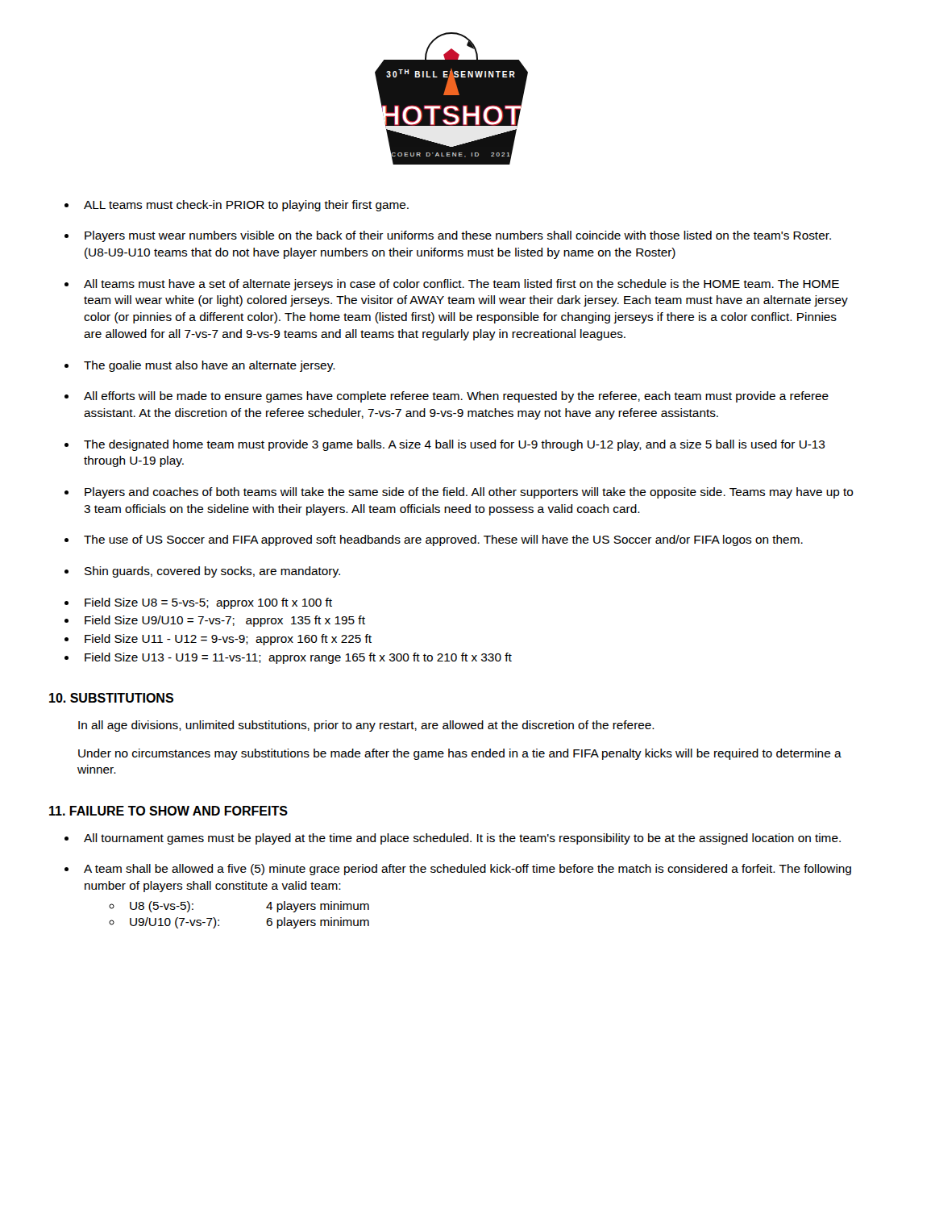30TH BILL EISENWINTER
HOTSHOT
COEUR D'ALENE, ID 2021
ALL teams must check-in PRIOR to playing their first game.
Players must wear numbers visible on the back of their uniforms and these numbers shall coincide with those listed on the team's Roster. (U8-U9-U10 teams that do not have player numbers on their uniforms must be listed by name on the Roster)
All teams must have a set of alternate jerseys in case of color conflict. The team listed first on the schedule is the HOME team. The HOME team will wear white (or light) colored jerseys. The visitor of AWAY team will wear their dark jersey. Each team must have an alternate jersey color (or pinnies of a different color). The home team (listed first) will be responsible for changing jerseys if there is a color conflict. Pinnies are allowed for all 7-vs-7 and 9-vs-9 teams and all teams that regularly play in recreational leagues.
The goalie must also have an alternate jersey.
All efforts will be made to ensure games have complete referee team. When requested by the referee, each team must provide a referee assistant. At the discretion of the referee scheduler, 7-vs-7 and 9-vs-9 matches may not have any referee assistants.
The designated home team must provide 3 game balls. A size 4 ball is used for U-9 through U-12 play, and a size 5 ball is used for U-13 through U-19 play.
Players and coaches of both teams will take the same side of the field. All other supporters will take the opposite side. Teams may have up to 3 team officials on the sideline with their players. All team officials need to possess a valid coach card.
The use of US Soccer and FIFA approved soft headbands are approved. These will have the US Soccer and/or FIFA logos on them.
Shin guards, covered by socks, are mandatory.
Field Size U8 = 5-vs-5; approx 100 ft x 100 ft
Field Size U9/U10 = 7-vs-7; approx 135 ft x 195 ft
Field Size U11 - U12 = 9-vs-9; approx 160 ft x 225 ft
Field Size U13 - U19 = 11-vs-11; approx range 165 ft x 300 ft to 210 ft x 330 ft
10. SUBSTITUTIONS
In all age divisions, unlimited substitutions, prior to any restart, are allowed at the discretion of the referee.
Under no circumstances may substitutions be made after the game has ended in a tie and FIFA penalty kicks will be required to determine a winner.
11. FAILURE TO SHOW AND FORFEITS
All tournament games must be played at the time and place scheduled. It is the team's responsibility to be at the assigned location on time.
A team shall be allowed a five (5) minute grace period after the scheduled kick-off time before the match is considered a forfeit. The following number of players shall constitute a valid team:
U8 (5-vs-5): 4 players minimum
U9/U10 (7-vs-7): 6 players minimum